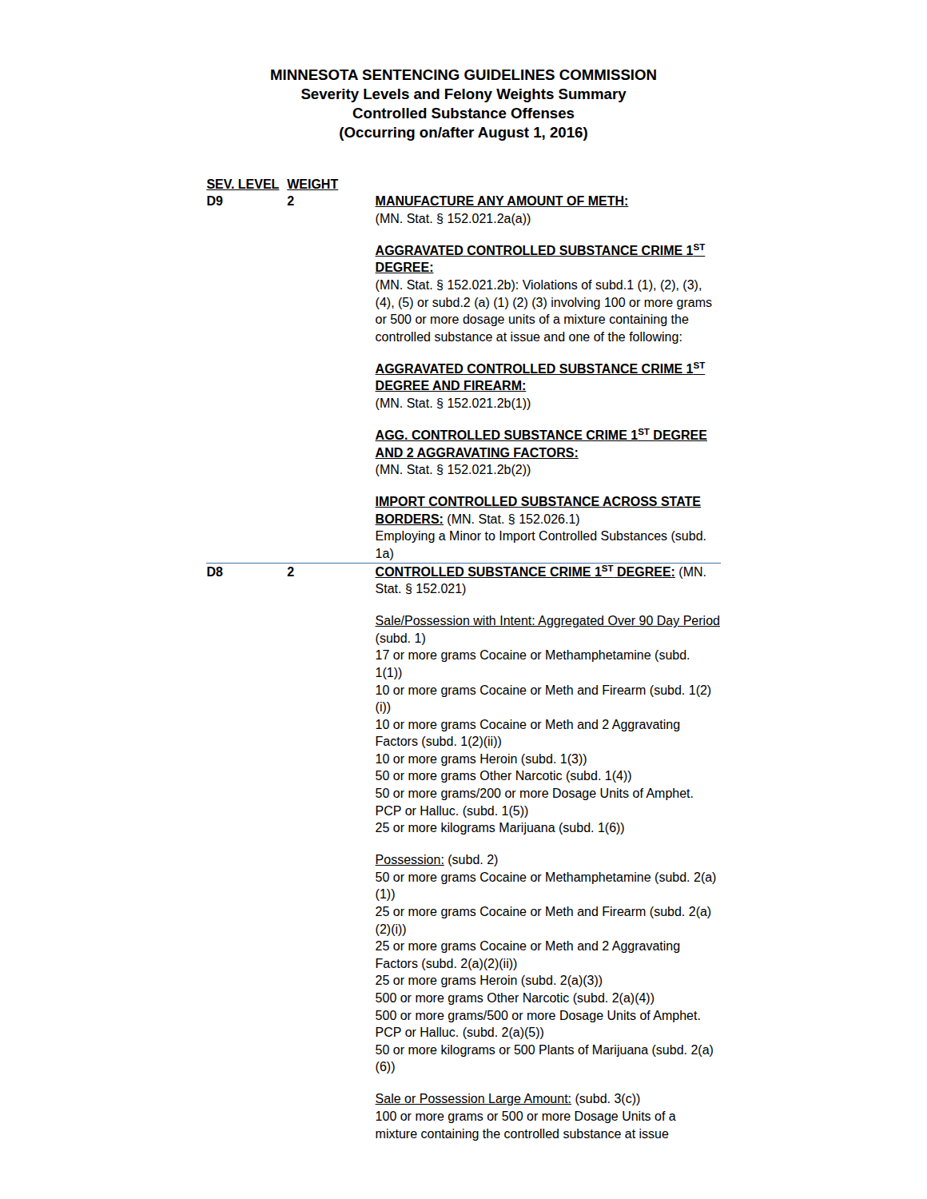MINNESOTA SENTENCING GUIDELINES COMMISSION
Severity Levels and Felony Weights Summary
Controlled Substance Offenses
(Occurring on/after August 1, 2016)
| SEV. LEVEL | WEIGHT | |
| --- | --- | --- |
| D9 | 2 | MANUFACTURE ANY AMOUNT OF METH: (MN. Stat. § 152.021.2a(a)) AGGRAVATED CONTROLLED SUBSTANCE CRIME 1 ST DEGREE: (MN. Stat. § 152.021.2b): Violations of subd.1 (1), (2), (3), (4), (5) or subd.2 (a) (1) (2) (3) involving 100 or more grams or 500 or more dosage units of a mixture containing the controlled substance at issue and one of the following: AGGRAVATED CONTROLLED SUBSTANCE CRIME 1 ST DEGREE AND FIREARM: (MN. Stat. § 152.021.2b(1)) AGG. CONTROLLED SUBSTANCE CRIME 1 ST DEGREE AND 2 AGGRAVATING FACTORS: (MN. Stat. § 152.021.2b(2)) IMPORT CONTROLLED SUBSTANCE ACROSS STATE BORDERS: (MN. Stat. § 152.026.1) Employing a Minor to Import Controlled Substances (subd. 1a) |
| D8 | 2 | CONTROLLED SUBSTANCE CRIME 1 ST DEGREE: (MN. Stat. § 152.021) Sale/Possession with Intent: Aggregated Over 90 Day Period (subd. 1) 17 or more grams Cocaine or Methamphetamine (subd. 1(1)) 10 or more grams Cocaine or Meth and Firearm (subd. 1(2)(i)) 10 or more grams Cocaine or Meth and 2 Aggravating Factors (subd. 1(2)(ii)) 10 or more grams Heroin (subd. 1(3)) 50 or more grams Other Narcotic (subd. 1(4)) 50 or more grams/200 or more Dosage Units of Amphet. PCP or Halluc. (subd. 1(5)) 25 or more kilograms Marijuana (subd. 1(6)) Possession: (subd. 2) 50 or more grams Cocaine or Methamphetamine (subd. 2(a)(1)) 25 or more grams Cocaine or Meth and Firearm (subd. 2(a)(2)(i)) 25 or more grams Cocaine or Meth and 2 Aggravating Factors (subd. 2(a)(2)(ii)) 25 or more grams Heroin (subd. 2(a)(3)) 500 or more grams Other Narcotic (subd. 2(a)(4)) 500 or more grams/500 or more Dosage Units of Amphet. PCP or Halluc. (subd. 2(a)(5)) 50 or more kilograms or 500 Plants of Marijuana (subd. 2(a)(6)) Sale or Possession Large Amount: (subd. 3(c)) 100 or more grams or 500 or more Dosage Units of a mixture containing the controlled substance at issue |